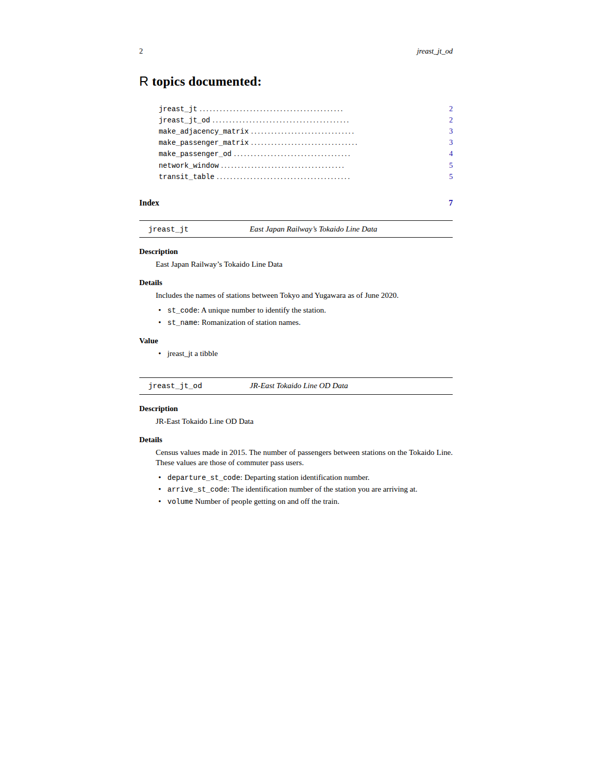2
jreast_jt_od
R topics documented:
jreast_jt........................................... 2
jreast_jt_od......................................... 2
make_adjacency_matrix............................... 3
make_passenger_matrix................................ 3
make_passenger_od................................... 4
network_window..................................... 5
transit_table........................................ 5
Index 7
jreast_jt East Japan Railway’s Tokaido Line Data
Description
East Japan Railway’s Tokaido Line Data
Details
Includes the names of stations between Tokyo and Yugawara as of June 2020.
st_code: A unique number to identify the station.
st_name: Romanization of station names.
Value
jreast_jt a tibble
jreast_jt_od JR-East Tokaido Line OD Data
Description
JR-East Tokaido Line OD Data
Details
Census values made in 2015. The number of passengers between stations on the Tokaido Line. These values are those of commuter pass users.
departure_st_code: Departing station identification number.
arrive_st_code: The identification number of the station you are arriving at.
volume Number of people getting on and off the train.